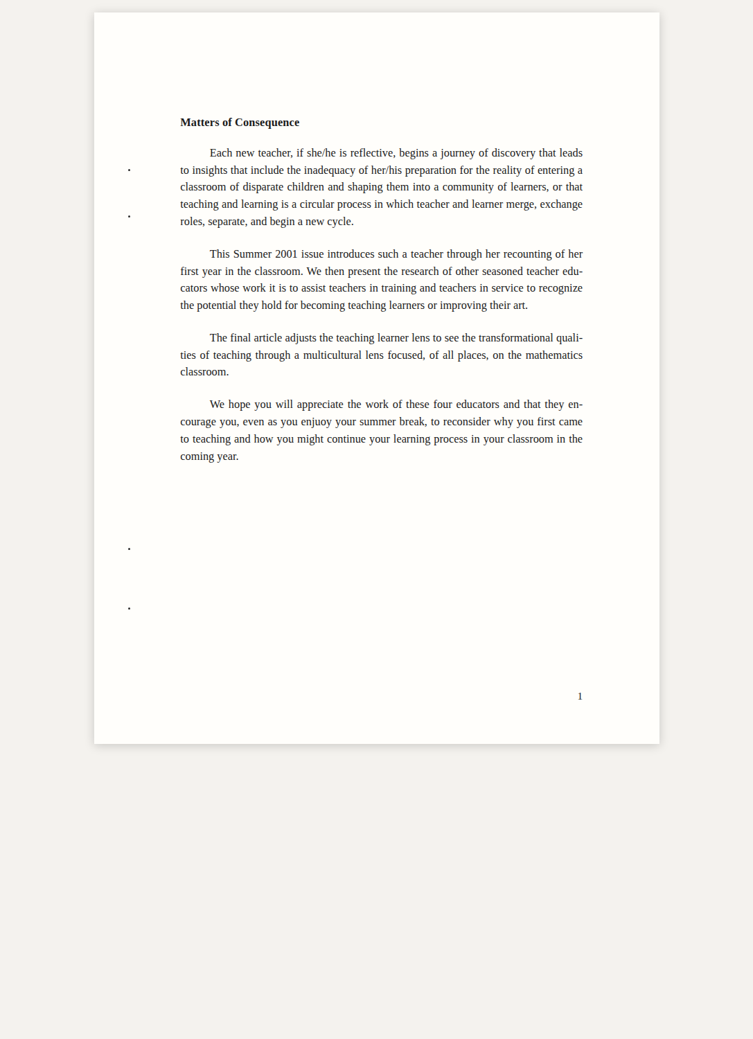Matters of Consequence
Each new teacher, if she/he is reflective, begins a journey of discovery that leads to insights that include the inadequacy of her/his preparation for the reality of entering a classroom of disparate children and shaping them into a community of learners, or that teaching and learning is a circular process in which teacher and learner merge, exchange roles, separate, and begin a new cycle.
This Summer 2001 issue introduces such a teacher through her recounting of her first year in the classroom. We then present the research of other seasoned teacher educators whose work it is to assist teachers in training and teachers in service to recognize the potential they hold for becoming teaching learners or improving their art.
The final article adjusts the teaching learner lens to see the transformational qualities of teaching through a multicultural lens focused, of all places, on the mathematics classroom.
We hope you will appreciate the work of these four educators and that they encourage you, even as you enjuoy your summer break, to reconsider why you first came to teaching and how you might continue your learning process in your classroom in the coming year.
1